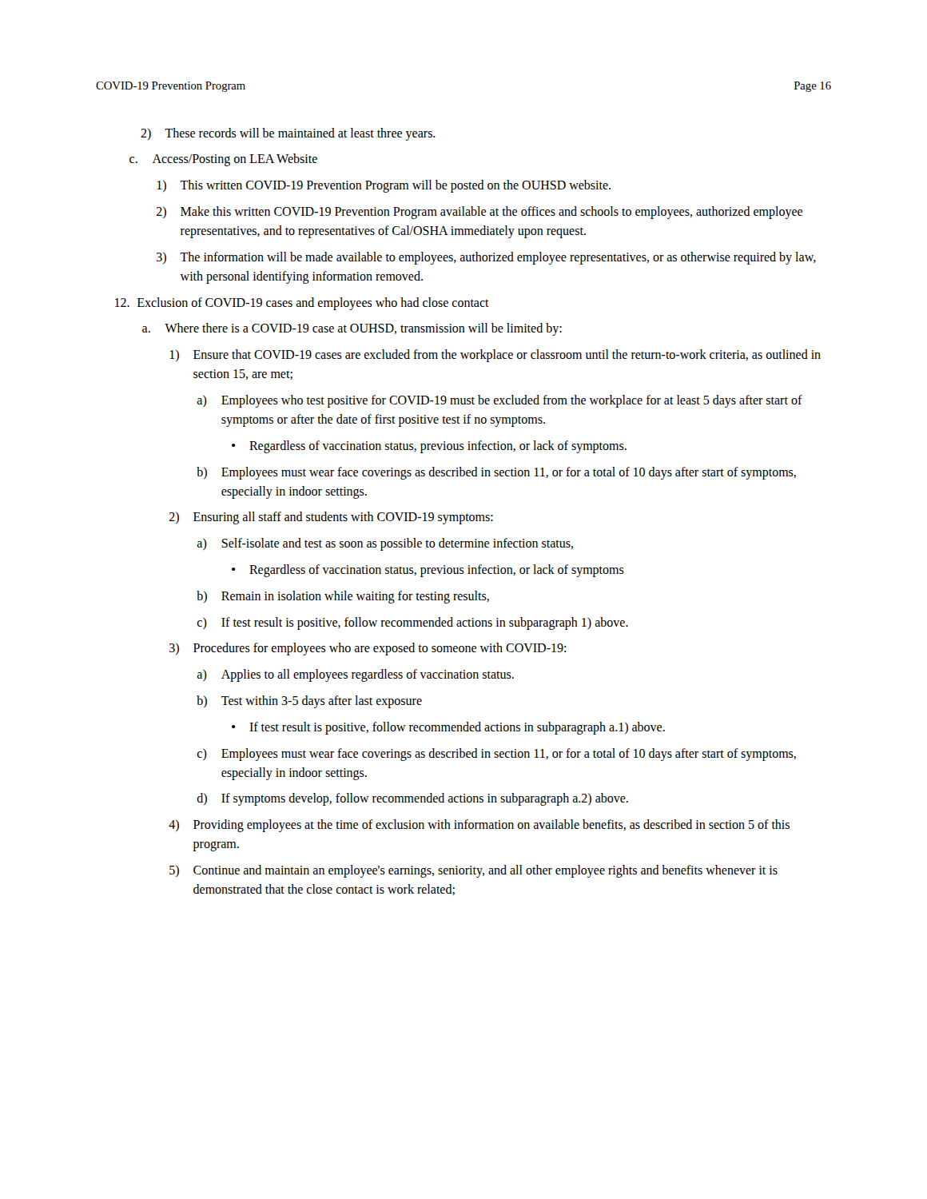COVID-19 Prevention Program Page 16
These records will be maintained at least three years.
Access/Posting on LEA Website
This written COVID-19 Prevention Program will be posted on the OUHSD website.
Make this written COVID-19 Prevention Program available at the offices and schools to employees, authorized employee representatives, and to representatives of Cal/OSHA immediately upon request.
The information will be made available to employees, authorized employee representatives, or as otherwise required by law, with personal identifying information removed.
Exclusion of COVID-19 cases and employees who had close contact
Where there is a COVID-19 case at OUHSD, transmission will be limited by:
Ensure that COVID-19 cases are excluded from the workplace or classroom until the return-to-work criteria, as outlined in section 15, are met;
Employees who test positive for COVID-19 must be excluded from the workplace for at least 5 days after start of symptoms or after the date of first positive test if no symptoms.
Regardless of vaccination status, previous infection, or lack of symptoms.
Employees must wear face coverings as described in section 11, or for a total of 10 days after start of symptoms, especially in indoor settings.
Ensuring all staff and students with COVID-19 symptoms:
Self-isolate and test as soon as possible to determine infection status,
Regardless of vaccination status, previous infection, or lack of symptoms
Remain in isolation while waiting for testing results,
If test result is positive, follow recommended actions in subparagraph 1) above.
Procedures for employees who are exposed to someone with COVID-19:
Applies to all employees regardless of vaccination status.
Test within 3-5 days after last exposure
If test result is positive, follow recommended actions in subparagraph a.1) above.
Employees must wear face coverings as described in section 11, or for a total of 10 days after start of symptoms, especially in indoor settings.
If symptoms develop, follow recommended actions in subparagraph a.2) above.
Providing employees at the time of exclusion with information on available benefits, as described in section 5 of this program.
Continue and maintain an employee's earnings, seniority, and all other employee rights and benefits whenever it is demonstrated that the close contact is work related;